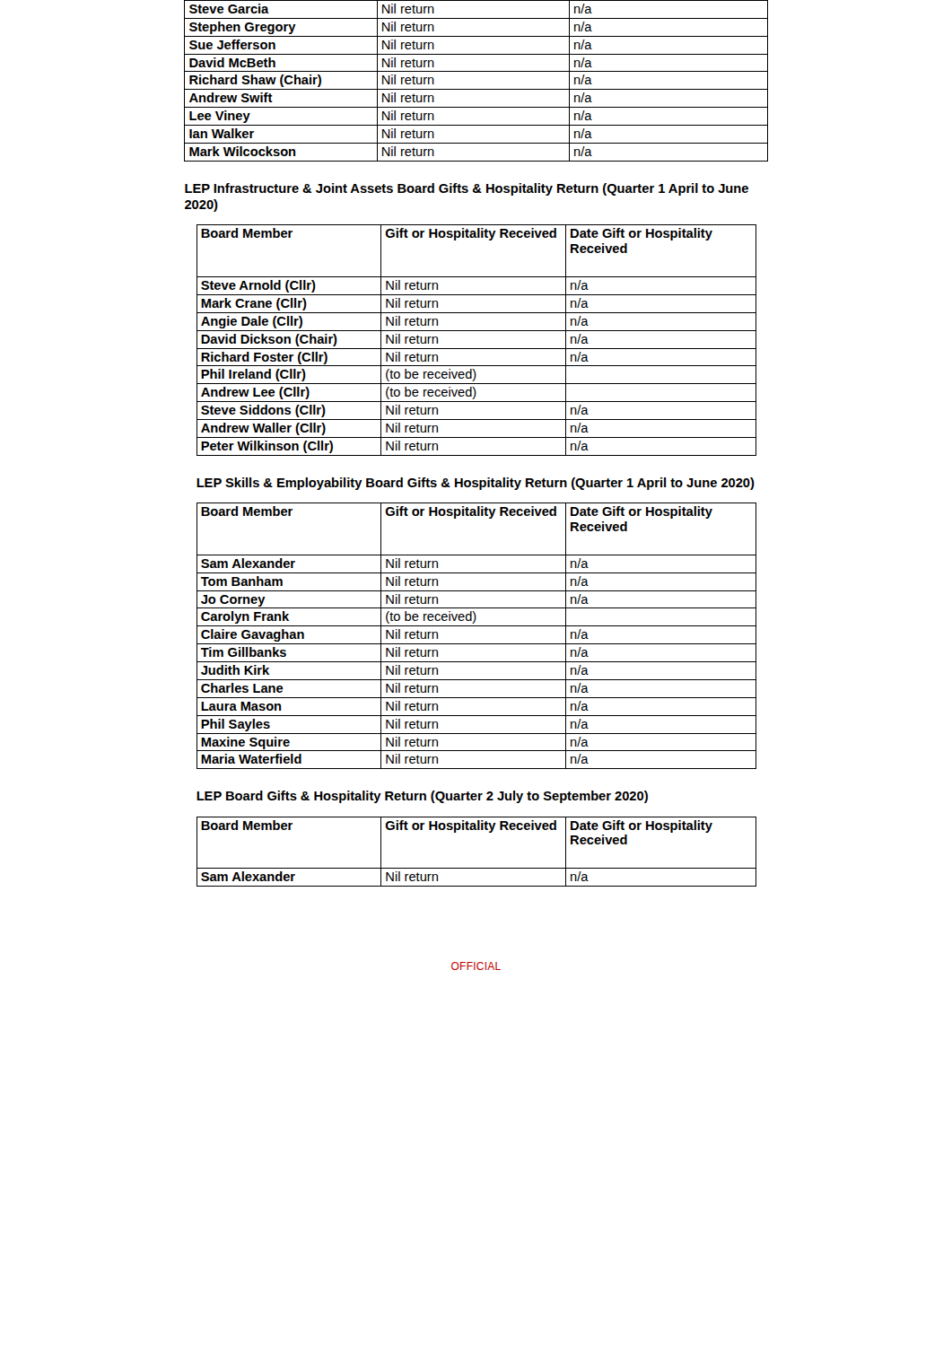| Steve Garcia | Nil return | n/a |
| Stephen Gregory | Nil return | n/a |
| Sue Jefferson | Nil return | n/a |
| David McBeth | Nil return | n/a |
| Richard Shaw (Chair) | Nil return | n/a |
| Andrew Swift | Nil return | n/a |
| Lee Viney | Nil return | n/a |
| Ian Walker | Nil return | n/a |
| Mark Wilcockson | Nil return | n/a |
LEP Infrastructure & Joint Assets Board Gifts & Hospitality Return (Quarter 1 April to June 2020)
| Board Member | Gift or Hospitality Received | Date Gift or Hospitality Received |
| --- | --- | --- |
| Steve Arnold (Cllr) | Nil return | n/a |
| Mark Crane (Cllr) | Nil return | n/a |
| Angie Dale (Cllr) | Nil return | n/a |
| David Dickson (Chair) | Nil return | n/a |
| Richard Foster (Cllr) | Nil return | n/a |
| Phil Ireland (Cllr) | (to be received) | |
| Andrew Lee (Cllr) | (to be received) | |
| Steve Siddons (Cllr) | Nil return | n/a |
| Andrew Waller (Cllr) | Nil return | n/a |
| Peter Wilkinson (Cllr) | Nil return | n/a |
LEP Skills & Employability Board Gifts & Hospitality Return (Quarter 1 April to June 2020)
| Board Member | Gift or Hospitality Received | Date Gift or Hospitality Received |
| --- | --- | --- |
| Sam Alexander | Nil return | n/a |
| Tom Banham | Nil return | n/a |
| Jo Corney | Nil return | n/a |
| Carolyn Frank | (to be received) | |
| Claire Gavaghan | Nil return | n/a |
| Tim Gillbanks | Nil return | n/a |
| Judith Kirk | Nil return | n/a |
| Charles Lane | Nil return | n/a |
| Laura Mason | Nil return | n/a |
| Phil Sayles | Nil return | n/a |
| Maxine Squire | Nil return | n/a |
| Maria Waterfield | Nil return | n/a |
LEP Board Gifts & Hospitality Return (Quarter 2 July to September 2020)
| Board Member | Gift or Hospitality Received | Date Gift or Hospitality Received |
| --- | --- | --- |
| Sam Alexander | Nil return | n/a |
OFFICIAL